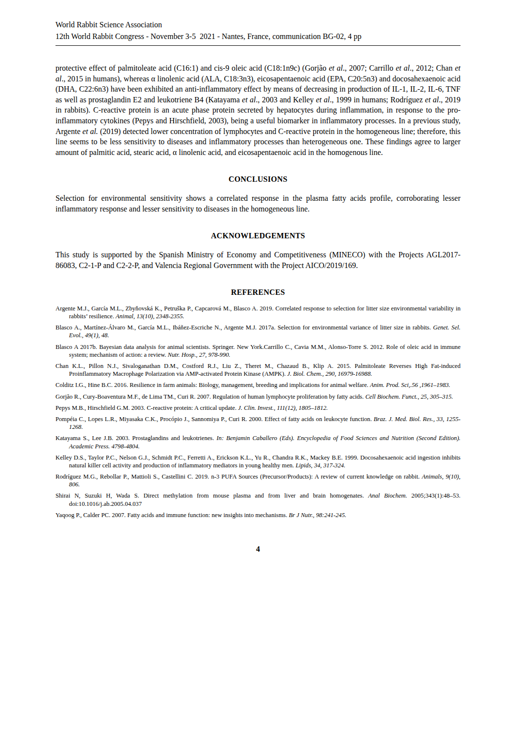World Rabbit Science Association
12th World Rabbit Congress - November 3-5 2021 - Nantes, France, communication BG-02, 4 pp
protective effect of palmitoleate acid (C16:1) and cis-9 oleic acid (C18:1n9c) (Gorjão et al., 2007; Carrillo et al., 2012; Chan et al., 2015 in humans), whereas α linolenic acid (ALA, C18:3n3), eicosapentaenoic acid (EPA, C20:5n3) and docosahexaenoic acid (DHA, C22:6n3) have been exhibited an anti-inflammatory effect by means of decreasing in production of IL-1, IL-2, IL-6, TNF as well as prostaglandin E2 and leukotriene B4 (Katayama et al., 2003 and Kelley et al., 1999 in humans; Rodríguez et al., 2019 in rabbits). C-reactive protein is an acute phase protein secreted by hepatocytes during inflammation, in response to the pro-inflammatory cytokines (Pepys and Hirschfield, 2003), being a useful biomarker in inflammatory processes. In a previous study, Argente et al. (2019) detected lower concentration of lymphocytes and C-reactive protein in the homogeneous line; therefore, this line seems to be less sensitivity to diseases and inflammatory processes than heterogeneous one. These findings agree to larger amount of palmitic acid, stearic acid, α linolenic acid, and eicosapentaenoic acid in the homogenous line.
Conclusions
Selection for environmental sensitivity shows a correlated response in the plasma fatty acids profile, corroborating lesser inflammatory response and lesser sensitivity to diseases in the homogeneous line.
Acknowledgements
This study is supported by the Spanish Ministry of Economy and Competitiveness (MINECO) with the Projects AGL2017- 86083, C2-1-P and C2-2-P, and Valencia Regional Government with the Project AICO/2019/169.
References
Argente M.J., García M.L., Zbyňovská K., Petruška P., Capcarová M., Blasco A. 2019. Correlated response to selection for litter size environmental variability in rabbits’ resilience. Animal, 13(10), 2348-2355.
Blasco A., Martínez-Álvaro M., García M.L., Ibáñez-Escriche N., Argente M.J. 2017a. Selection for environmental variance of litter size in rabbits. Genet. Sel. Evol., 49(1), 48.
Blasco A 2017b. Bayesian data analysis for animal scientists. Springer. New York.Carrillo C., Cavia M.M., Alonso-Torre S. 2012. Role of oleic acid in immune system; mechanism of action: a review. Nutr. Hosp., 27, 978-990.
Chan K.L., Pillon N.J., Sivaloganathan D.M., Costford R.J., Liu Z., Theret M., Chazaud B., Klip A. 2015. Palmitoleate Reverses High Fat-induced Proinflammatory Macrophage Polarization via AMP-activated Protein Kinase (AMPK). J. Biol. Chem., 290, 16979-16988.
Colditz I.G., Hine B.C. 2016. Resilience in farm animals: Biology, management, breeding and implications for animal welfare. Anim. Prod. Sci,.56 ,1961–1983.
Gorjão R., Cury-Boaventura M.F., de Lima TM., Curi R. 2007. Regulation of human lymphocyte proliferation by fatty acids. Cell Biochem. Funct., 25, 305–315.
Pepys M.B., Hirschfield G.M. 2003. C-reactive protein: A critical update. J. Clin. Invest., 111(12), 1805–1812.
Pompéia C., Lopes L.R., Miyasaka C.K., Procópio J., Sannomiya P., Curi R. 2000. Effect of fatty acids on leukocyte function. Braz. J. Med. Biol. Res., 33, 1255-1268.
Katayama S., Lee J.B. 2003. Prostaglandins and leukotrienes. In: Benjamin Caballero (Eds). Encyclopedia of Food Sciences and Nutrition (Second Edition). Academic Press. 4798-4804.
Kelley D.S., Taylor P.C., Nelson G.J., Schmidt P.C., Ferretti A., Erickson K.L., Yu R., Chandra R.K., Mackey B.E. 1999. Docosahexaenoic acid ingestion inhibits natural killer cell activity and production of inflammatory mediators in young healthy men. Lipids, 34, 317-324.
Rodríguez M.G., Rebollar P., Mattioli S., Castellini C. 2019. n-3 PUFA Sources (Precursor/Products): A review of current knowledge on rabbit. Animals, 9(10), 806.
Shirai N, Suzuki H, Wada S. Direct methylation from mouse plasma and from liver and brain homogenates. Anal Biochem. 2005;343(1):48–53. doi:10.1016/j.ab.2005.04.037
Yaqoog P., Calder PC. 2007. Fatty acids and immune function: new insights into mechanisms. Br J Nutr., 98:241-245.
4